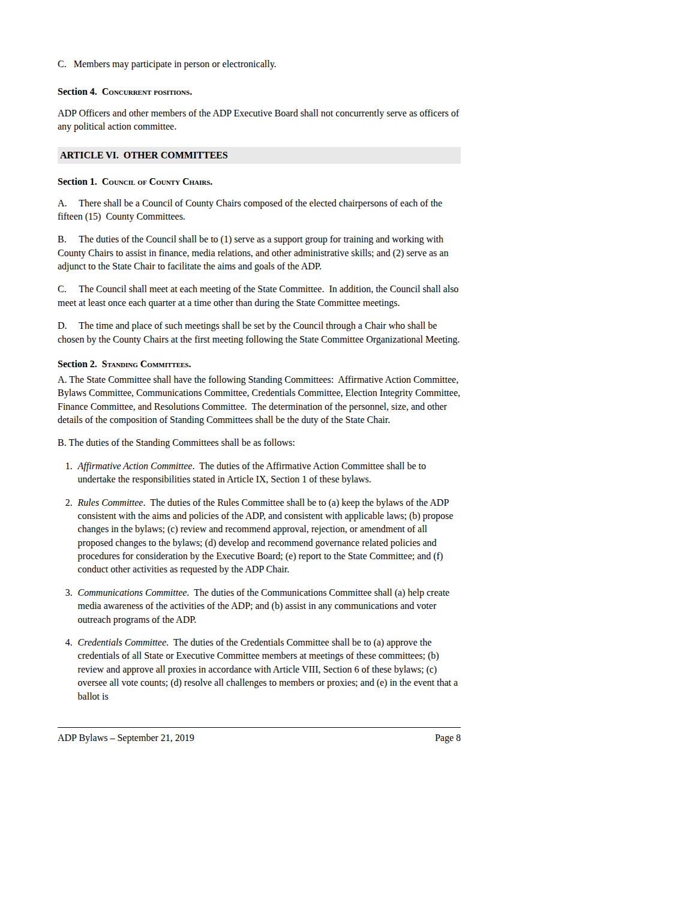C. Members may participate in person or electronically.
Section 4. Concurrent positions.
ADP Officers and other members of the ADP Executive Board shall not concurrently serve as officers of any political action committee.
ARTICLE VI. OTHER COMMITTEES
Section 1. Council of County Chairs.
A. There shall be a Council of County Chairs composed of the elected chairpersons of each of the fifteen (15) County Committees.
B. The duties of the Council shall be to (1) serve as a support group for training and working with County Chairs to assist in finance, media relations, and other administrative skills; and (2) serve as an adjunct to the State Chair to facilitate the aims and goals of the ADP.
C. The Council shall meet at each meeting of the State Committee. In addition, the Council shall also meet at least once each quarter at a time other than during the State Committee meetings.
D. The time and place of such meetings shall be set by the Council through a Chair who shall be chosen by the County Chairs at the first meeting following the State Committee Organizational Meeting.
Section 2. Standing Committees.
A. The State Committee shall have the following Standing Committees: Affirmative Action Committee, Bylaws Committee, Communications Committee, Credentials Committee, Election Integrity Committee, Finance Committee, and Resolutions Committee. The determination of the personnel, size, and other details of the composition of Standing Committees shall be the duty of the State Chair.
B. The duties of the Standing Committees shall be as follows:
Affirmative Action Committee. The duties of the Affirmative Action Committee shall be to undertake the responsibilities stated in Article IX, Section 1 of these bylaws.
Rules Committee. The duties of the Rules Committee shall be to (a) keep the bylaws of the ADP consistent with the aims and policies of the ADP, and consistent with applicable laws; (b) propose changes in the bylaws; (c) review and recommend approval, rejection, or amendment of all proposed changes to the bylaws; (d) develop and recommend governance related policies and procedures for consideration by the Executive Board; (e) report to the State Committee; and (f) conduct other activities as requested by the ADP Chair.
Communications Committee. The duties of the Communications Committee shall (a) help create media awareness of the activities of the ADP; and (b) assist in any communications and voter outreach programs of the ADP.
Credentials Committee. The duties of the Credentials Committee shall be to (a) approve the credentials of all State or Executive Committee members at meetings of these committees; (b) review and approve all proxies in accordance with Article VIII, Section 6 of these bylaws; (c) oversee all vote counts; (d) resolve all challenges to members or proxies; and (e) in the event that a ballot is
ADP Bylaws – September 21, 2019 Page 8